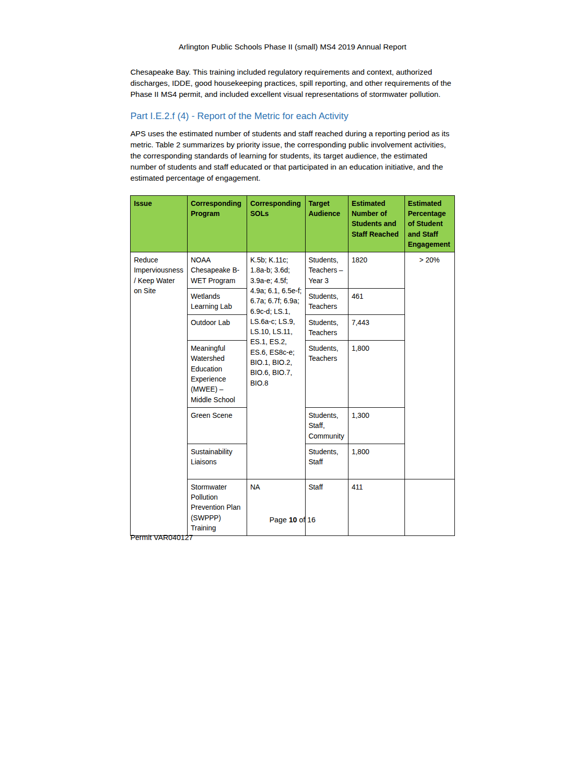Arlington Public Schools Phase II (small) MS4 2019 Annual Report
Chesapeake Bay. This training included regulatory requirements and context, authorized discharges, IDDE, good housekeeping practices, spill reporting, and other requirements of the Phase II MS4 permit, and included excellent visual representations of stormwater pollution.
Part I.E.2.f (4) - Report of the Metric for each Activity
APS uses the estimated number of students and staff reached during a reporting period as its metric. Table 2 summarizes by priority issue, the corresponding public involvement activities, the corresponding standards of learning for students, its target audience, the estimated number of students and staff educated or that participated in an education initiative, and the estimated percentage of engagement.
| Issue | Corresponding Program | Corresponding SOLs | Target Audience | Estimated Number of Students and Staff Reached | Estimated Percentage of Student and Staff Engagement |
| --- | --- | --- | --- | --- | --- |
| Reduce Imperviousness / Keep Water on Site | NOAA Chesapeake B-WET Program | K.5b; K.11c; 1.8a-b; 3.6d; 3.9a-e; 4.5f; 4.9a; 6.1, 6.5e-f; 6.7a; 6.7f; 6.9a; 6.9c-d; LS.1, LS.6a-c; LS.9, LS.10, LS.11, ES.1, ES.2, ES.6, ES8c-e; BIO.1, BIO.2, BIO.6, BIO.7, BIO.8 | Students, Teachers – Year 3 | 1820 | > 20% |
| Wetlands Learning Lab | Students, Teachers | 461 |
| Outdoor Lab | Students, Teachers | 7,443 |
| Meaningful Watershed Education Experience (MWEE) – Middle School | Students, Teachers | 1,800 |
| Green Scene | Students, Staff, Community | 1,300 |
| Sustainability Liaisons | Students, Staff | 1,800 |
| Stormwater Pollution Prevention Plan (SWPPP) Training | NA | Staff | 411 | |
Page 10 of 16
Permit VAR040127